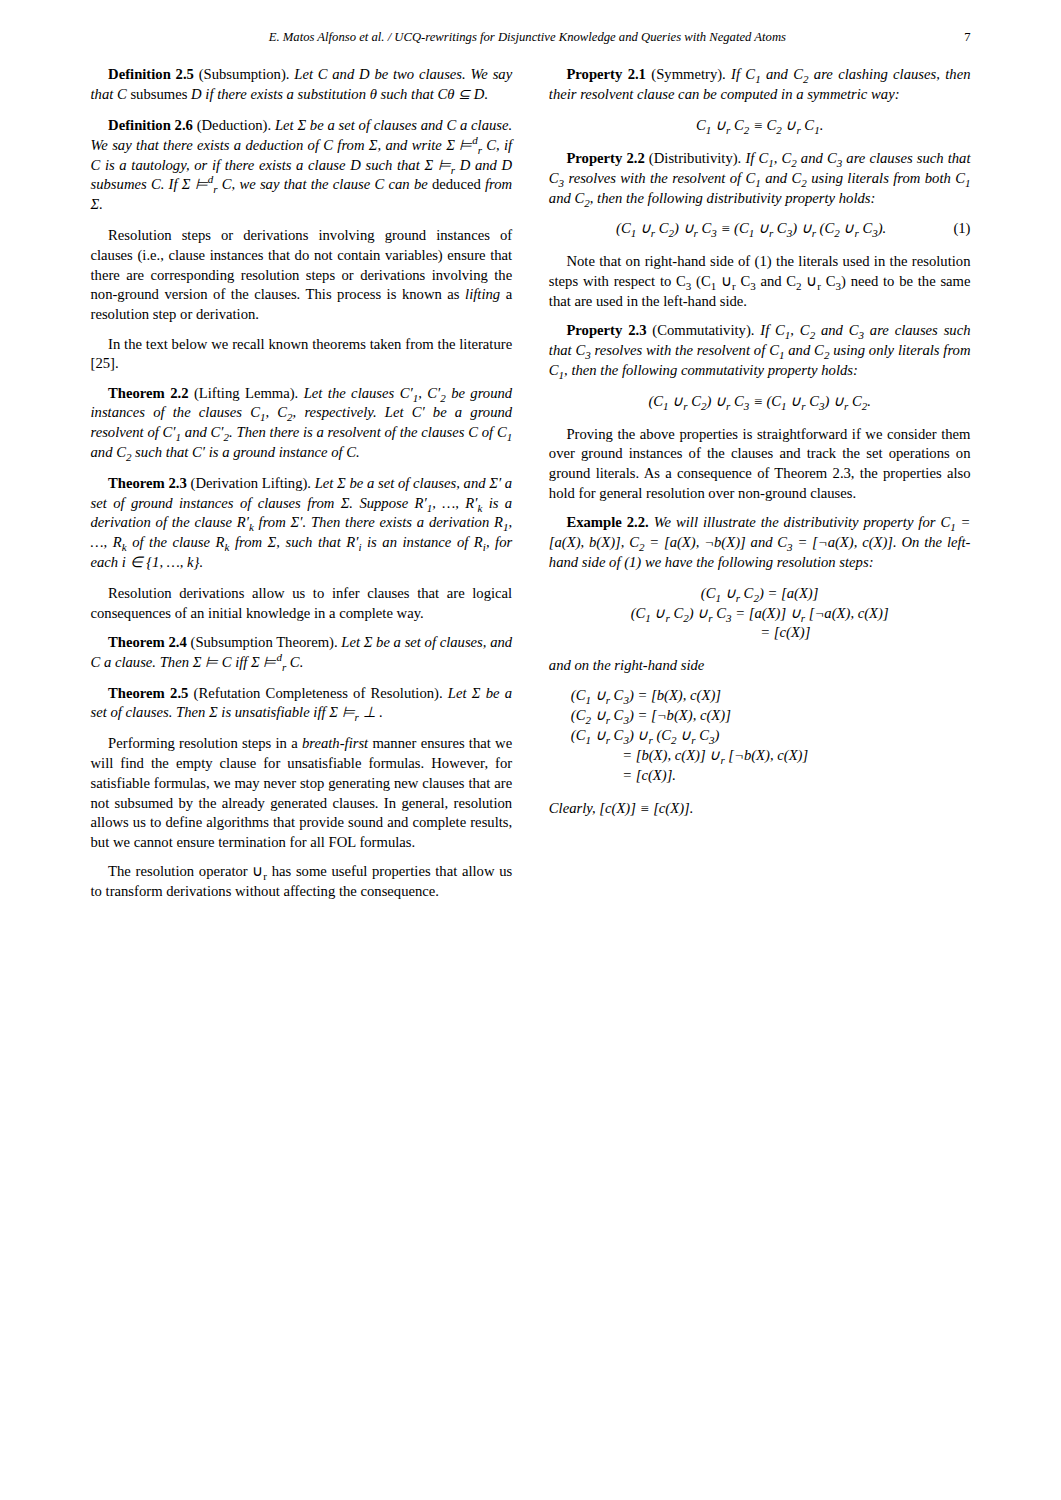E. Matos Alfonso et al. / UCQ-rewritings for Disjunctive Knowledge and Queries with Negated Atoms
7
Definition 2.5 (Subsumption). Let C and D be two clauses. We say that C subsumes D if there exists a substitution θ such that Cθ ⊆ D.
Definition 2.6 (Deduction). Let Σ be a set of clauses and C a clause. We say that there exists a deduction of C from Σ, and write Σ ⊨dr C, if C is a tautology, or if there exists a clause D such that Σ ⊨r D and D subsumes C. If Σ ⊨dr C, we say that the clause C can be deduced from Σ.
Resolution steps or derivations involving ground instances of clauses (i.e., clause instances that do not contain variables) ensure that there are corresponding resolution steps or derivations involving the non-ground version of the clauses. This process is known as lifting a resolution step or derivation.
In the text below we recall known theorems taken from the literature [25].
Theorem 2.2 (Lifting Lemma). Let the clauses C′1, C′2 be ground instances of the clauses C1, C2, respectively. Let C′ be a ground resolvent of C′1 and C′2. Then there is a resolvent of the clauses C of C1 and C2 such that C′ is a ground instance of C.
Theorem 2.3 (Derivation Lifting). Let Σ be a set of clauses, and Σ′ a set of ground instances of clauses from Σ. Suppose R′1, …, R′k is a derivation of the clause R′k from Σ′. Then there exists a derivation R1, …, Rk of the clause Rk from Σ, such that R′i is an instance of Ri, for each i ∈ {1, …, k}.
Resolution derivations allow us to infer clauses that are logical consequences of an initial knowledge in a complete way.
Theorem 2.4 (Subsumption Theorem). Let Σ be a set of clauses, and C a clause. Then Σ ⊨ C iff Σ ⊨dr C.
Theorem 2.5 (Refutation Completeness of Resolution). Let Σ be a set of clauses. Then Σ is unsatisfiable iff Σ ⊨r ⊥ .
Performing resolution steps in a breath-first manner ensures that we will find the empty clause for unsatisfiable formulas. However, for satisfiable formulas, we may never stop generating new clauses that are not subsumed by the already generated clauses. In general, resolution allows us to define algorithms that provide sound and complete results, but we cannot ensure termination for all FOL formulas.
The resolution operator ∪r has some useful properties that allow us to transform derivations without affecting the consequence.
Property 2.1 (Symmetry). If C1 and C2 are clashing clauses, then their resolvent clause can be computed in a symmetric way:
C1 ∪r C2 ≡ C2 ∪r C1.
Property 2.2 (Distributivity). If C1, C2 and C3 are clauses such that C3 resolves with the resolvent of C1 and C2 using literals from both C1 and C2, then the following distributivity property holds:
(1) (C1 ∪r C2) ∪r C3 ≡ (C1 ∪r C3) ∪r (C2 ∪r C3).
Note that on right-hand side of (1) the literals used in the resolution steps with respect to C3 (C1 ∪r C3 and C2 ∪r C3) need to be the same that are used in the left-hand side.
Property 2.3 (Commutativity). If C1, C2 and C3 are clauses such that C3 resolves with the resolvent of C1 and C2 using only literals from C1, then the following commutativity property holds:
(C1 ∪r C2) ∪r C3 ≡ (C1 ∪r C3) ∪r C2.
Proving the above properties is straightforward if we consider them over ground instances of the clauses and track the set operations on ground literals. As a consequence of Theorem 2.3, the properties also hold for general resolution over non-ground clauses.
Example 2.2. We will illustrate the distributivity property for C1 = [a(X), b(X)], C2 = [a(X), ¬b(X)] and C3 = [¬a(X), c(X)]. On the left-hand side of (1) we have the following resolution steps:
(C1 ∪r C2) = [a(X)]
(C1 ∪r C2) ∪r C3 = [a(X)] ∪r [¬a(X), c(X)]
= [c(X)]
and on the right-hand side
(C1 ∪r C3) = [b(X), c(X)]
(C2 ∪r C3) = [¬b(X), c(X)]
(C1 ∪r C3) ∪r (C2 ∪r C3)
= [b(X), c(X)] ∪r [¬b(X), c(X)]
= [c(X)].
Clearly, [c(X)] ≡ [c(X)].